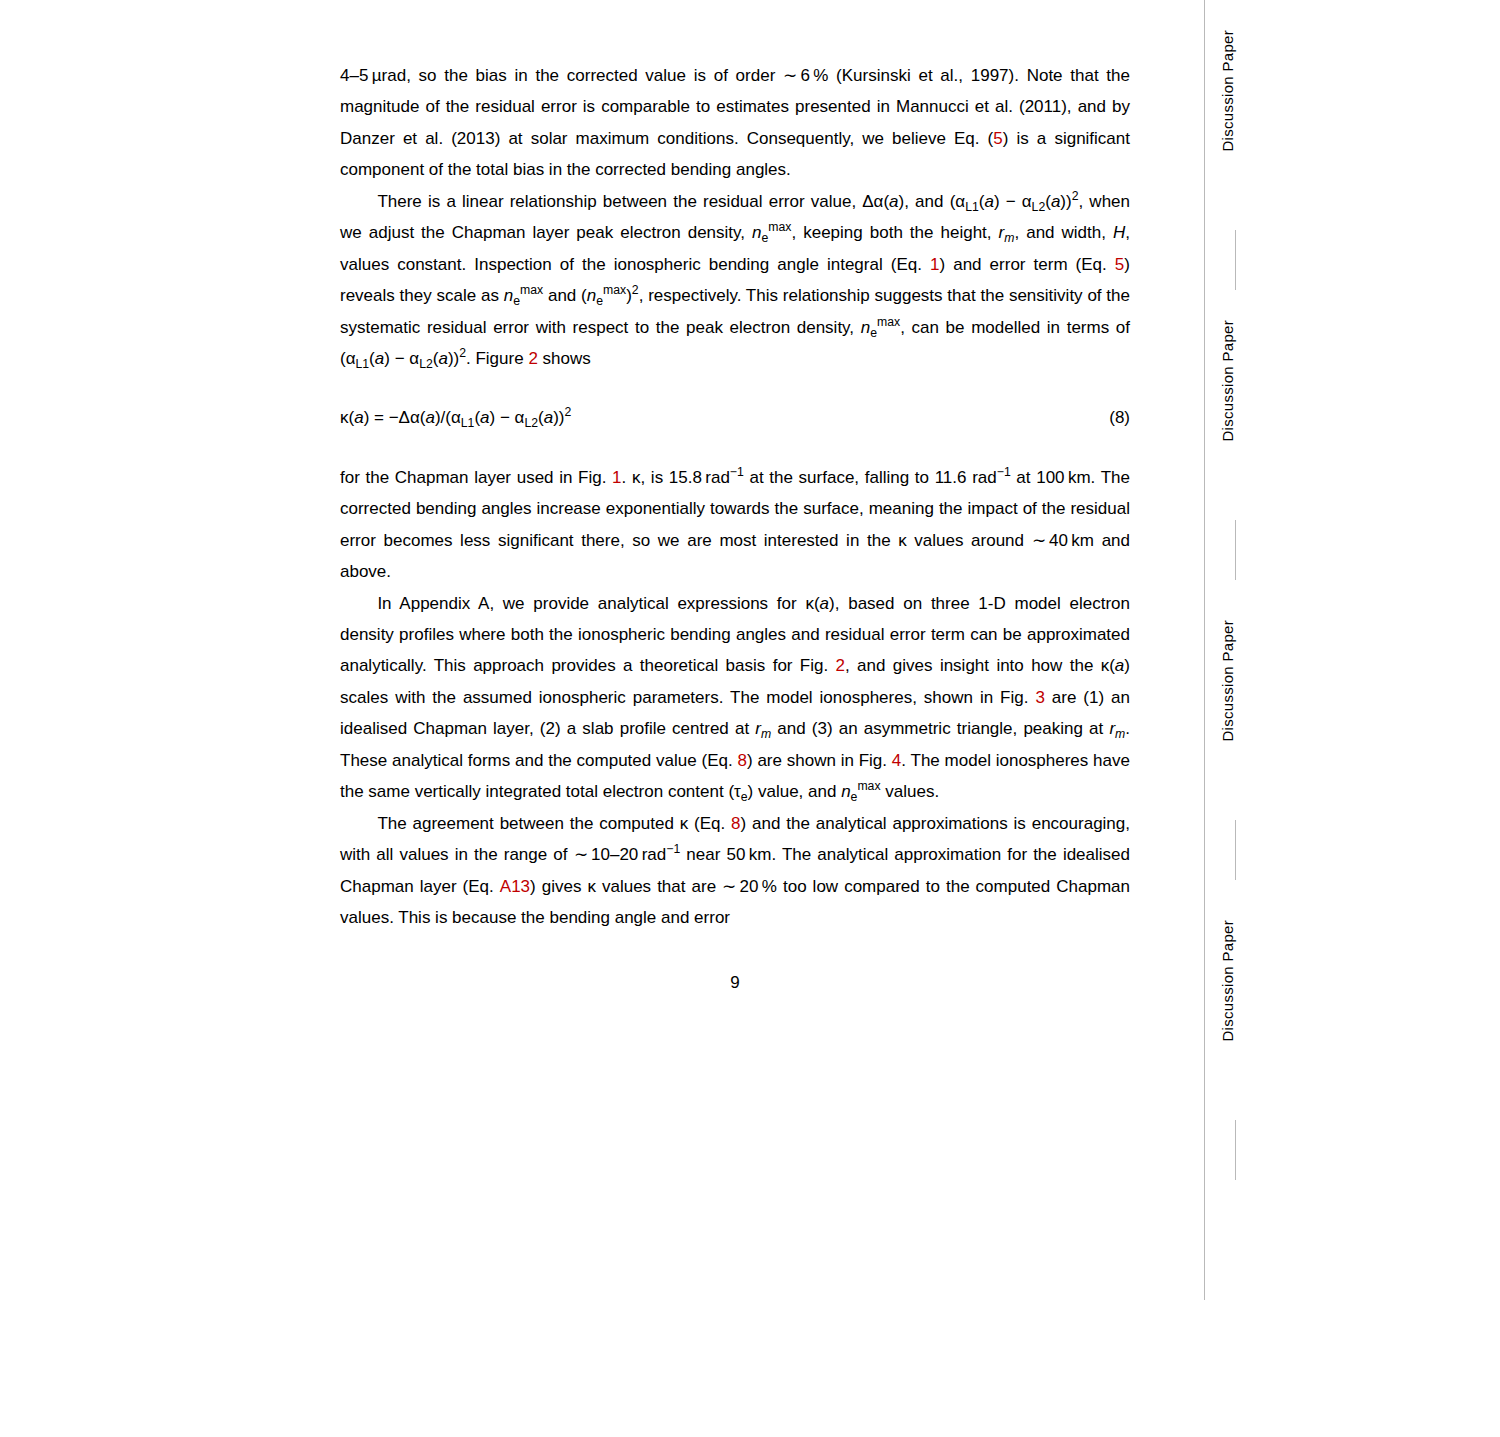Discussion Paper
Discussion Paper
Discussion Paper
Discussion Paper
4–5 µrad, so the bias in the corrected value is of order ∼ 6 % (Kursinski et al., 1997). Note that the magnitude of the residual error is comparable to estimates presented in Mannucci et al. (2011), and by Danzer et al. (2013) at solar maximum conditions. Consequently, we believe Eq. (5) is a significant component of the total bias in the corrected bending angles.
There is a linear relationship between the residual error value, Δα(a), and (αL1(a) − αL2(a))2, when we adjust the Chapman layer peak electron density, nemax, keeping both the height, rm, and width, H, values constant. Inspection of the ionospheric bending angle integral (Eq. 1) and error term (Eq. 5) reveals they scale as nemax and (nemax)2, respectively. This relationship suggests that the sensitivity of the systematic residual error with respect to the peak electron density, nemax, can be modelled in terms of (αL1(a) − αL2(a))2. Figure 2 shows
κ(a) = −Δα(a)/(αL1(a) − αL2(a))2 (8)
for the Chapman layer used in Fig. 1. κ, is 15.8 rad−1 at the surface, falling to 11.6 rad−1 at 100 km. The corrected bending angles increase exponentially towards the surface, meaning the impact of the residual error becomes less significant there, so we are most interested in the κ values around ∼ 40 km and above.
In Appendix A, we provide analytical expressions for κ(a), based on three 1-D model electron density profiles where both the ionospheric bending angles and residual error term can be approximated analytically. This approach provides a theoretical basis for Fig. 2, and gives insight into how the κ(a) scales with the assumed ionospheric parameters. The model ionospheres, shown in Fig. 3 are (1) an idealised Chapman layer, (2) a slab profile centred at rm and (3) an asymmetric triangle, peaking at rm. These analytical forms and the computed value (Eq. 8) are shown in Fig. 4. The model ionospheres have the same vertically integrated total electron content (τe) value, and nemax values.
The agreement between the computed κ (Eq. 8) and the analytical approximations is encouraging, with all values in the range of ∼ 10–20 rad−1 near 50 km. The analytical approximation for the idealised Chapman layer (Eq. A13) gives κ values that are ∼ 20 % too low compared to the computed Chapman values. This is because the bending angle and error
9